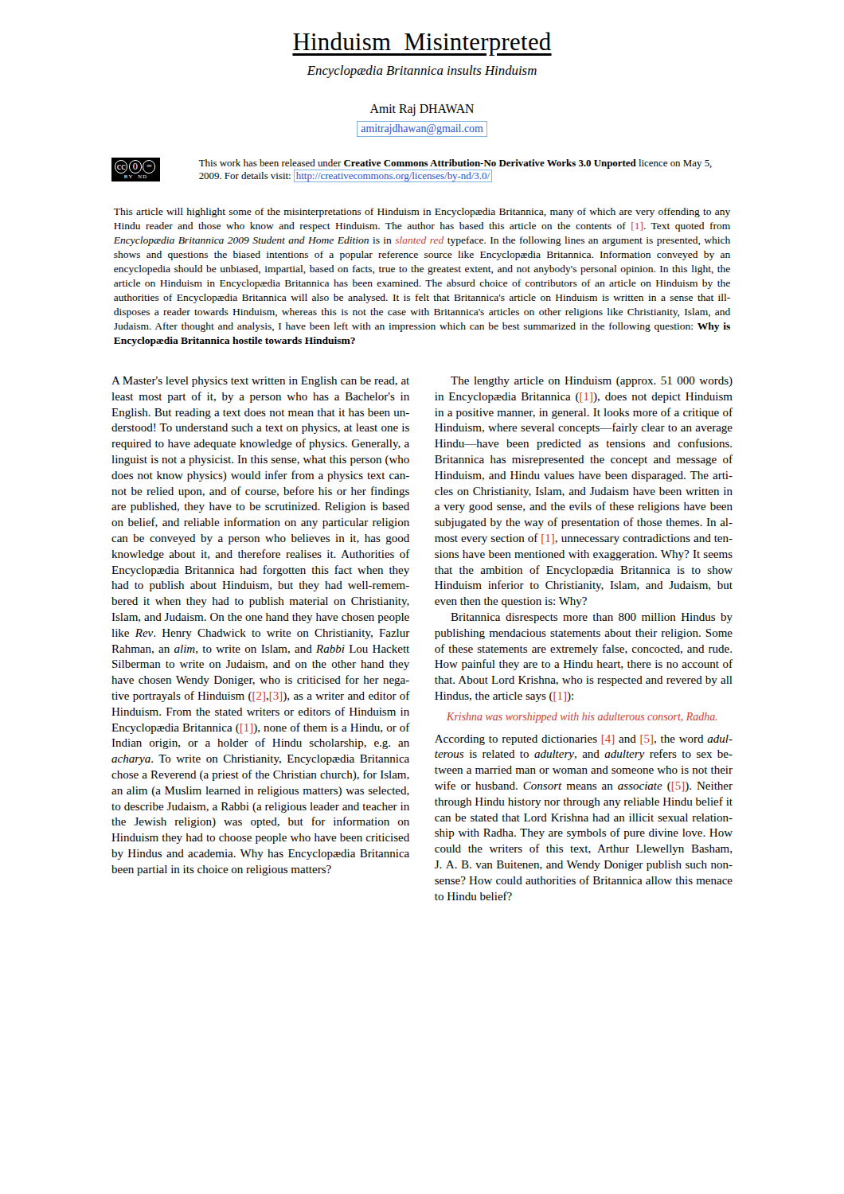Hinduism Misinterpreted
Encyclopædia Britannica insults Hinduism
Amit Raj DHAWAN
amitrajdhawan@gmail.com
cc 0=BY ND
This work has been released under Creative Commons Attribution-No Derivative Works 3.0 Unported licence on May 5, 2009. For details visit: http://creativecommons.org/licenses/by-nd/3.0/
This article will highlight some of the misinterpretations of Hinduism in Encyclopædia Britannica, many of which are very offending to any Hindu reader and those who know and respect Hinduism. The author has based this article on the contents of [1]. Text quoted from Encyclopædia Britannica 2009 Student and Home Edition is in slanted red typeface. In the following lines an argument is presented, which shows and questions the biased intentions of a popular reference source like Encyclopædia Britannica. Information conveyed by an encyclopedia should be unbiased, impartial, based on facts, true to the greatest extent, and not anybody's personal opinion. In this light, the article on Hinduism in Encyclopædia Britannica has been examined. The absurd choice of contributors of an article on Hinduism by the authorities of Encyclopædia Britannica will also be analysed. It is felt that Britannica's article on Hinduism is written in a sense that ill-disposes a reader towards Hinduism, whereas this is not the case with Britannica's articles on other religions like Christianity, Islam, and Judaism. After thought and analysis, I have been left with an impression which can be best summarized in the following question: Why is Encyclopædia Britannica hostile towards Hinduism?
A Master's level physics text written in English can be read, at least most part of it, by a person who has a Bachelor's in English. But reading a text does not mean that it has been understood! To understand such a text on physics, at least one is required to have adequate knowledge of physics. Generally, a linguist is not a physicist. In this sense, what this person (who does not know physics) would infer from a physics text cannot be relied upon, and of course, before his or her findings are published, they have to be scrutinized. Religion is based on belief, and reliable information on any particular religion can be conveyed by a person who believes in it, has good knowledge about it, and therefore realises it. Authorities of Encyclopædia Britannica had forgotten this fact when they had to publish about Hinduism, but they had well-remembered it when they had to publish material on Christianity, Islam, and Judaism. On the one hand they have chosen people like Rev. Henry Chadwick to write on Christianity, Fazlur Rahman, an alim, to write on Islam, and Rabbi Lou Hackett Silberman to write on Judaism, and on the other hand they have chosen Wendy Doniger, who is criticised for her negative portrayals of Hinduism ([2],[3]), as a writer and editor of Hinduism. From the stated writers or editors of Hinduism in Encyclopædia Britannica ([1]), none of them is a Hindu, or of Indian origin, or a holder of Hindu scholarship, e.g. an acharya. To write on Christianity, Encyclopædia Britannica chose a Reverend (a priest of the Christian church), for Islam, an alim (a Muslim learned in religious matters) was selected, to describe Judaism, a Rabbi (a religious leader and teacher in the Jewish religion) was opted, but for information on Hinduism they had to choose people who have been criticised by Hindus and academia. Why has Encyclopædia Britannica been partial in its choice on religious matters?
The lengthy article on Hinduism (approx. 51 000 words) in Encyclopædia Britannica ([1]), does not depict Hinduism in a positive manner, in general. It looks more of a critique of Hinduism, where several concepts—fairly clear to an average Hindu—have been predicted as tensions and confusions. Britannica has misrepresented the concept and message of Hinduism, and Hindu values have been disparaged. The articles on Christianity, Islam, and Judaism have been written in a very good sense, and the evils of these religions have been subjugated by the way of presentation of those themes. In almost every section of [1], unnecessary contradictions and tensions have been mentioned with exaggeration. Why? It seems that the ambition of Encyclopædia Britannica is to show Hinduism inferior to Christianity, Islam, and Judaism, but even then the question is: Why?
Britannica disrespects more than 800 million Hindus by publishing mendacious statements about their religion. Some of these statements are extremely false, concocted, and rude. How painful they are to a Hindu heart, there is no account of that. About Lord Krishna, who is respected and revered by all Hindus, the article says ([1]):
Krishna was worshipped with his adulterous consort, Radha.
According to reputed dictionaries [4] and [5], the word adulterous is related to adultery, and adultery refers to sex between a married man or woman and someone who is not their wife or husband. Consort means an associate ([5]). Neither through Hindu history nor through any reliable Hindu belief it can be stated that Lord Krishna had an illicit sexual relationship with Radha. They are symbols of pure divine love. How could the writers of this text, Arthur Llewellyn Basham, J. A. B. van Buitenen, and Wendy Doniger publish such nonsense? How could authorities of Britannica allow this menace to Hindu belief?